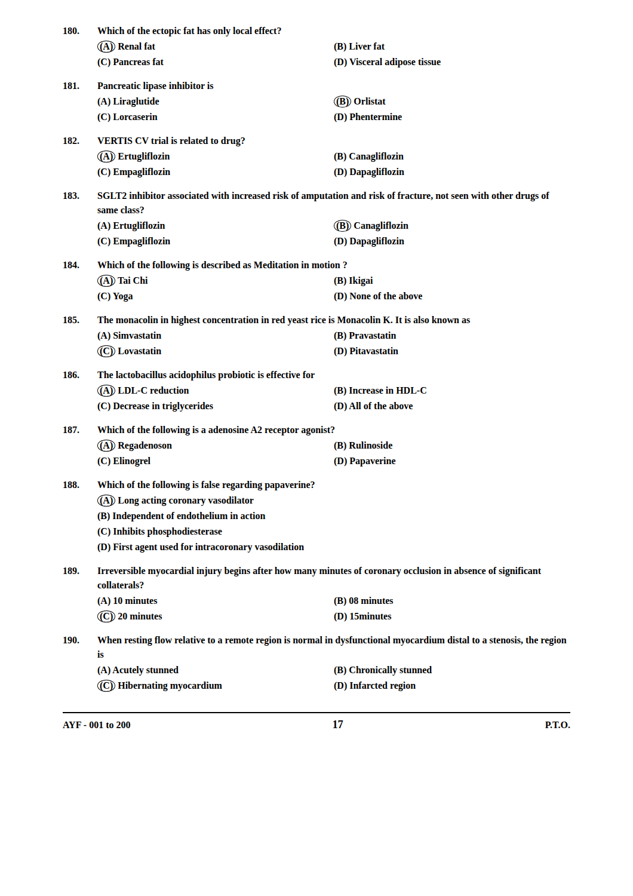180. Which of the ectopic fat has only local effect?
(A) Renal fat
(B) Liver fat
(C) Pancreas fat
(D) Visceral adipose tissue
181. Pancreatic lipase inhibitor is
(A) Liraglutide
(B) Orlistat
(C) Lorcaserin
(D) Phentermine
182. VERTIS CV trial is related to drug?
(A) Ertugliflozin
(B) Canagliflozin
(C) Empagliflozin
(D) Dapagliflozin
183. SGLT2 inhibitor associated with increased risk of amputation and risk of fracture, not seen with other drugs of same class?
(A) Ertugliflozin
(B) Canagliflozin
(C) Empagliflozin
(D) Dapagliflozin
184. Which of the following is described as Meditation in motion ?
(A) Tai Chi
(B) Ikigai
(C) Yoga
(D) None of the above
185. The monacolin in highest concentration in red yeast rice is Monacolin K. It is also known as
(A) Simvastatin
(B) Pravastatin
(C) Lovastatin
(D) Pitavastatin
186. The lactobacillus acidophilus probiotic is effective for
(A) LDL-C reduction
(B) Increase in HDL-C
(C) Decrease in triglycerides
(D) All of the above
187. Which of the following is a adenosine A2 receptor agonist?
(A) Regadenoson
(B) Rulinoside
(C) Elinogrel
(D) Papaverine
188. Which of the following is false regarding papaverine?
(A) Long acting coronary vasodilator
(B) Independent of endothelium in action
(C) Inhibits phosphodiesterase
(D) First agent used for intracoronary vasodilation
189. Irreversible myocardial injury begins after how many minutes of coronary occlusion in absence of significant collaterals?
(A) 10 minutes
(B) 08 minutes
(C) 20 minutes
(D) 15minutes
190. When resting flow relative to a remote region is normal in dysfunctional myocardium distal to a stenosis, the region is
(A) Acutely stunned
(B) Chronically stunned
(C) Hibernating myocardium
(D) Infarcted region
AYF - 001 to 200 17 P.T.O.